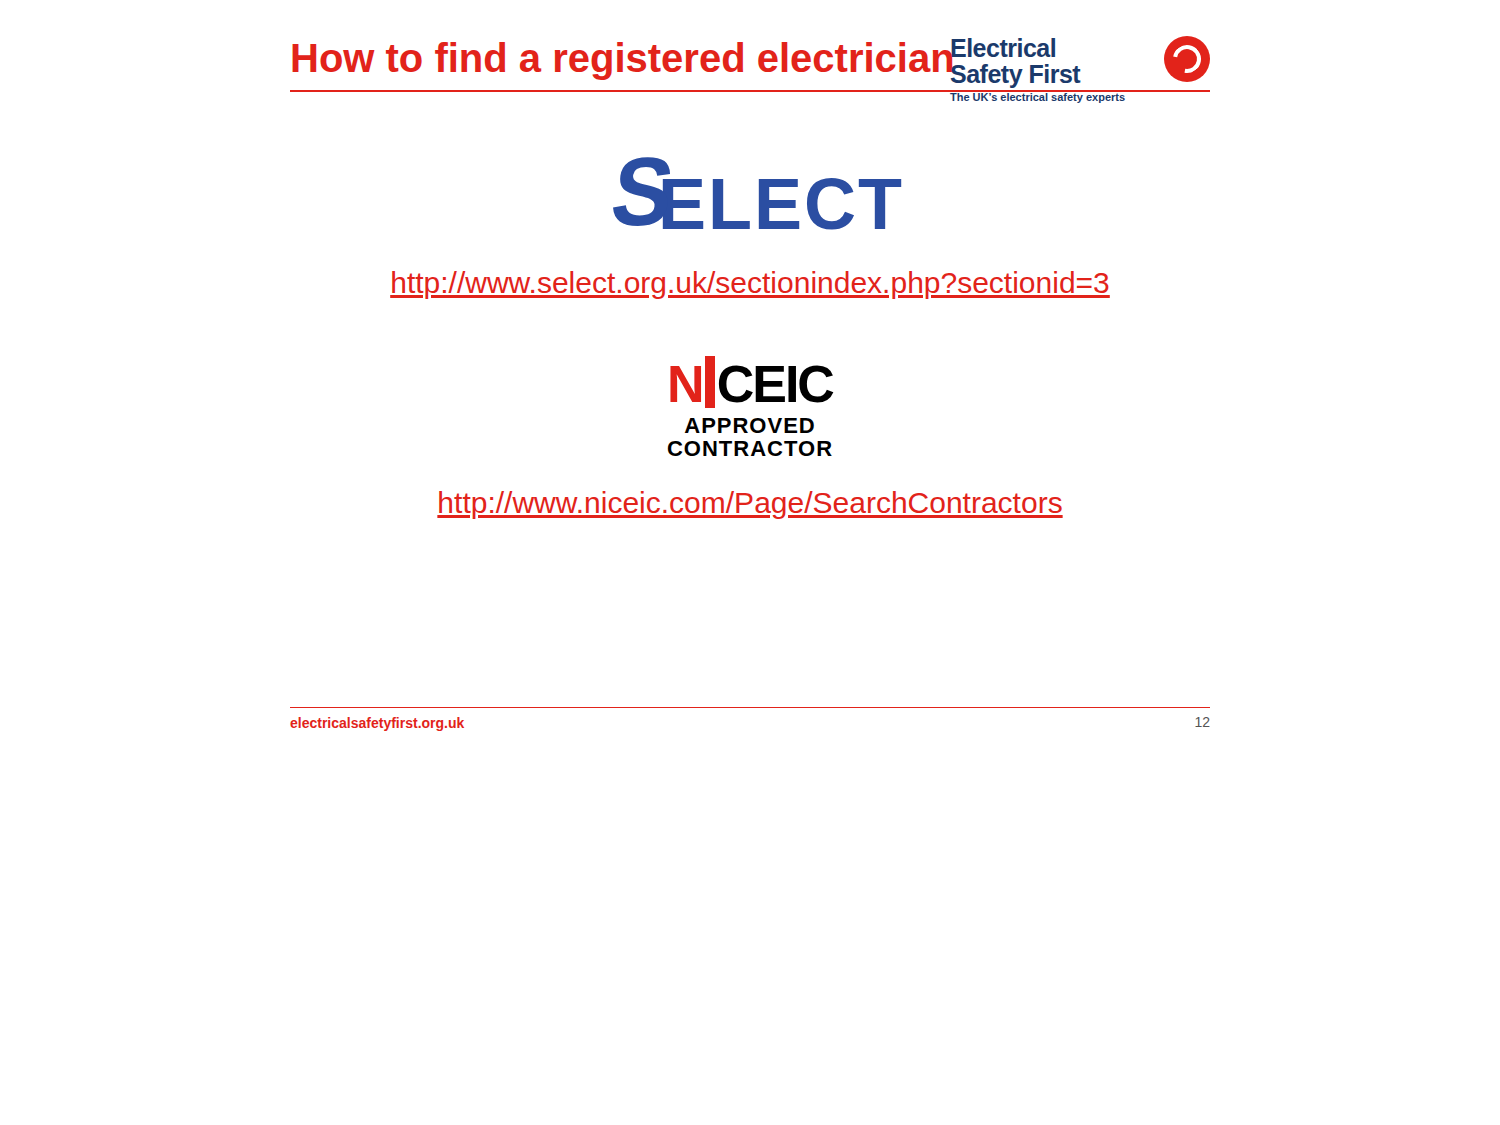Electrical
Safety First
The UK’s electrical safety experts
How to find a registered electrician
SELECT
http://www.select.org.uk/sectionindex.php?sectionid=3
N CEIC
APPROVED
CONTRACTOR
http://www.niceic.com/Page/SearchContractors
electricalsafetyfirst.org.uk 12